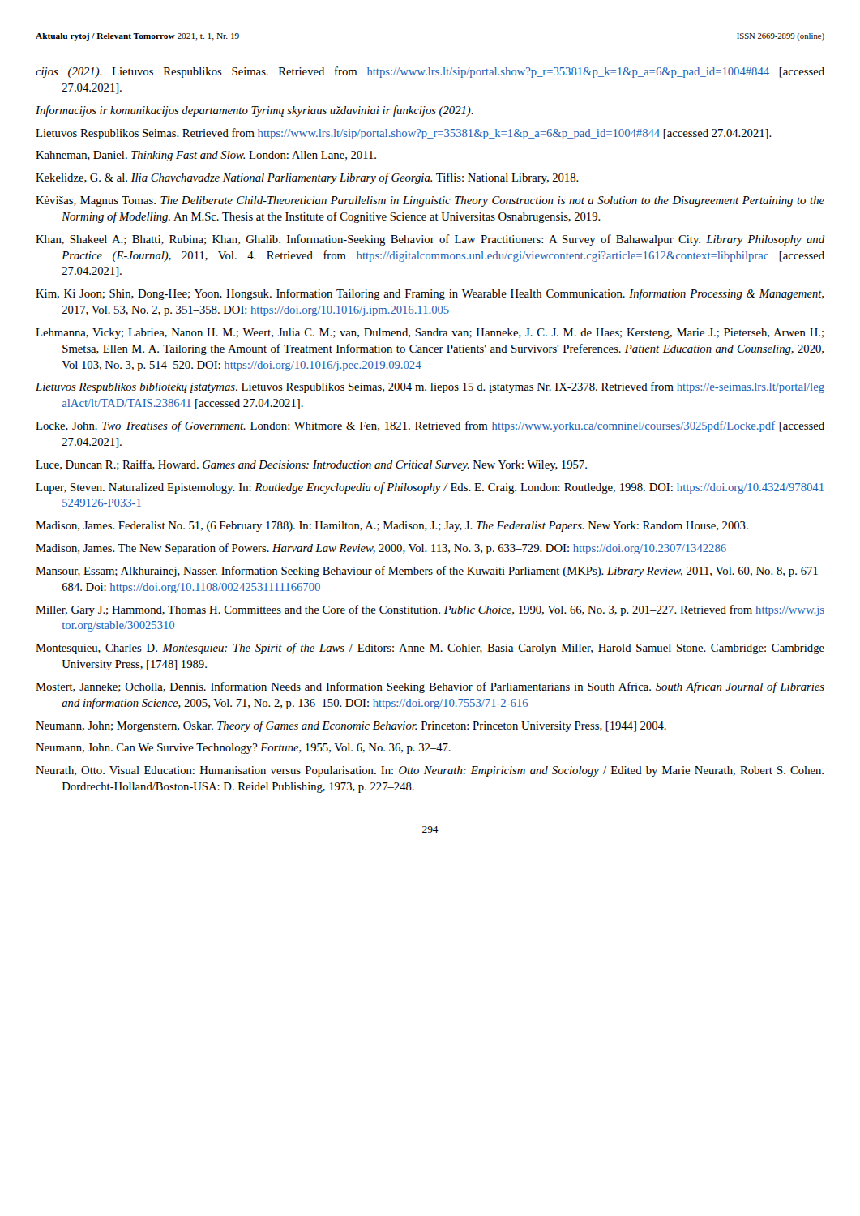Aktualu rytoj / Relevant Tomorrow 2021, t. 1, Nr. 19
ISSN 2669-2899 (online)
cijos (2021). Lietuvos Respublikos Seimas. Retrieved from https://www.lrs.lt/sip/portal.show?p_r=35381&p_k=1&p_a=6&p_pad_id=1004#844 [accessed 27.04.2021].
Informacijos ir komunikacijos departamento Tyrimų skyriaus uždaviniai ir funkcijos (2021).
Lietuvos Respublikos Seimas. Retrieved from https://www.lrs.lt/sip/portal.show?p_r=35381&p_k=1&p_a=6&p_pad_id=1004#844 [accessed 27.04.2021].
Kahneman, Daniel. Thinking Fast and Slow. London: Allen Lane, 2011.
Kekelidze, G. & al. Ilia Chavchavadze National Parliamentary Library of Georgia. Tiflis: National Library, 2018.
Kėvišas, Magnus Tomas. The Deliberate Child-Theoretician Parallelism in Linguistic Theory Construction is not a Solution to the Disagreement Pertaining to the Norming of Modelling. An M.Sc. Thesis at the Institute of Cognitive Science at Universitas Osnabrugensis, 2019.
Khan, Shakeel A.; Bhatti, Rubina; Khan, Ghalib. Information-Seeking Behavior of Law Practitioners: A Survey of Bahawalpur City. Library Philosophy and Practice (E-Journal), 2011, Vol. 4. Retrieved from https://digitalcommons.unl.edu/cgi/viewcontent.cgi?article=1612&context=libphilprac [accessed 27.04.2021].
Kim, Ki Joon; Shin, Dong-Hee; Yoon, Hongsuk. Information Tailoring and Framing in Wearable Health Communication. Information Processing & Management, 2017, Vol. 53, No. 2, p. 351–358. DOI: https://doi.org/10.1016/j.ipm.2016.11.005
Lehmanna, Vicky; Labriea, Nanon H. M.; Weert, Julia C. M.; van, Dulmend, Sandra van; Hanneke, J. C. J. M. de Haes; Kersteng, Marie J.; Pieterseh, Arwen H.; Smetsa, Ellen M. A. Tailoring the Amount of Treatment Information to Cancer Patients' and Survivors' Preferences. Patient Education and Counseling, 2020, Vol 103, No. 3, p. 514–520. DOI: https://doi.org/10.1016/j.pec.2019.09.024
Lietuvos Respublikos bibliotekų įstatymas. Lietuvos Respublikos Seimas, 2004 m. liepos 15 d. įstatymas Nr. IX-2378. Retrieved from https://e-seimas.lrs.lt/portal/legalAct/lt/TAD/TAIS.238641 [accessed 27.04.2021].
Locke, John. Two Treatises of Government. London: Whitmore & Fen, 1821. Retrieved from https://www.yorku.ca/comninel/courses/3025pdf/Locke.pdf [accessed 27.04.2021].
Luce, Duncan R.; Raiffa, Howard. Games and Decisions: Introduction and Critical Survey. New York: Wiley, 1957.
Luper, Steven. Naturalized Epistemology. In: Routledge Encyclopedia of Philosophy / Eds. E. Craig. London: Routledge, 1998. DOI: https://doi.org/10.4324/9780415249126-P033-1
Madison, James. Federalist No. 51, (6 February 1788). In: Hamilton, A.; Madison, J.; Jay, J. The Federalist Papers. New York: Random House, 2003.
Madison, James. The New Separation of Powers. Harvard Law Review, 2000, Vol. 113, No. 3, p. 633–729. DOI: https://doi.org/10.2307/1342286
Mansour, Essam; Alkhurainej, Nasser. Information Seeking Behaviour of Members of the Kuwaiti Parliament (MKPs). Library Review, 2011, Vol. 60, No. 8, p. 671–684. Doi: https://doi.org/10.1108/00242531111166700
Miller, Gary J.; Hammond, Thomas H. Committees and the Core of the Constitution. Public Choice, 1990, Vol. 66, No. 3, p. 201–227. Retrieved from https://www.jstor.org/stable/30025310
Montesquieu, Charles D. Montesquieu: The Spirit of the Laws / Editors: Anne M. Cohler, Basia Carolyn Miller, Harold Samuel Stone. Cambridge: Cambridge University Press, [1748] 1989.
Mostert, Janneke; Ocholla, Dennis. Information Needs and Information Seeking Behavior of Parliamentarians in South Africa. South African Journal of Libraries and information Science, 2005, Vol. 71, No. 2, p. 136–150. DOI: https://doi.org/10.7553/71-2-616
Neumann, John; Morgenstern, Oskar. Theory of Games and Economic Behavior. Princeton: Princeton University Press, [1944] 2004.
Neumann, John. Can We Survive Technology? Fortune, 1955, Vol. 6, No. 36, p. 32–47.
Neurath, Otto. Visual Education: Humanisation versus Popularisation. In: Otto Neurath: Empiricism and Sociology / Edited by Marie Neurath, Robert S. Cohen. Dordrecht-Holland/Boston-USA: D. Reidel Publishing, 1973, p. 227–248.
294